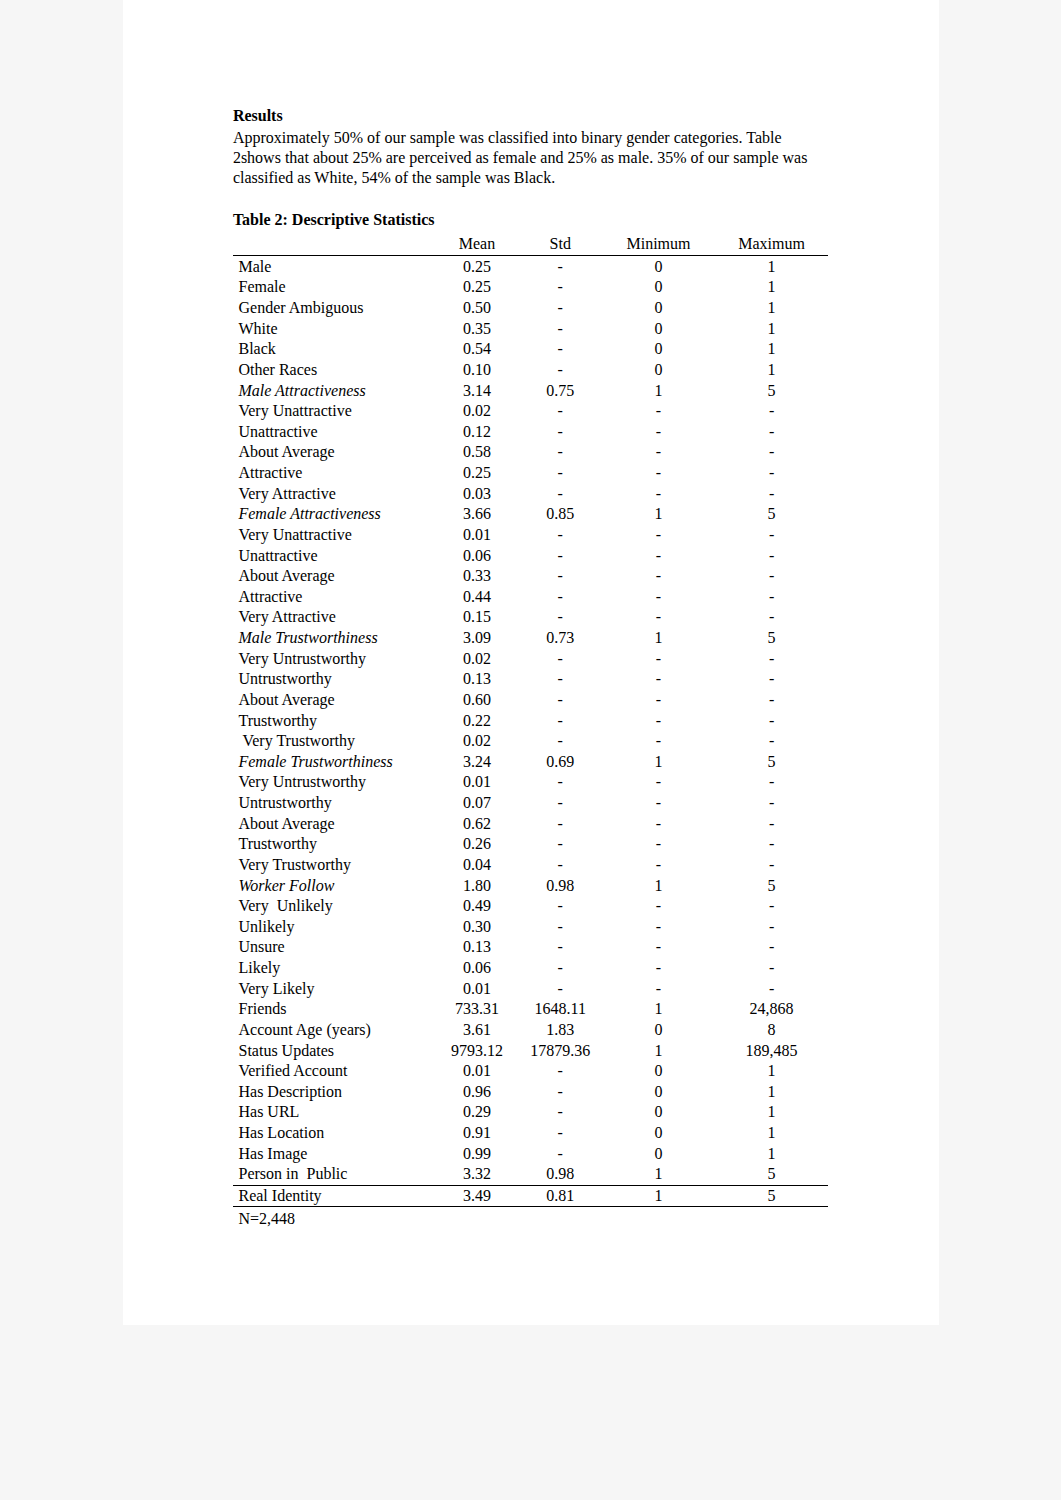Results
Approximately 50% of our sample was classified into binary gender categories. Table 2shows that about 25% are perceived as female and 25% as male. 35% of our sample was classified as White, 54% of the sample was Black.
Table 2: Descriptive Statistics
| | Mean | Std | Minimum | Maximum |
| --- | --- | --- | --- | --- |
| Male | 0.25 | - | 0 | 1 |
| Female | 0.25 | - | 0 | 1 |
| Gender Ambiguous | 0.50 | - | 0 | 1 |
| White | 0.35 | - | 0 | 1 |
| Black | 0.54 | - | 0 | 1 |
| Other Races | 0.10 | - | 0 | 1 |
| Male Attractiveness | 3.14 | 0.75 | 1 | 5 |
| Very Unattractive | 0.02 | - | - | - |
| Unattractive | 0.12 | - | - | - |
| About Average | 0.58 | - | - | - |
| Attractive | 0.25 | - | - | - |
| Very Attractive | 0.03 | - | - | - |
| Female Attractiveness | 3.66 | 0.85 | 1 | 5 |
| Very Unattractive | 0.01 | - | - | - |
| Unattractive | 0.06 | - | - | - |
| About Average | 0.33 | - | - | - |
| Attractive | 0.44 | - | - | - |
| Very Attractive | 0.15 | - | - | - |
| Male Trustworthiness | 3.09 | 0.73 | 1 | 5 |
| Very Untrustworthy | 0.02 | - | - | - |
| Untrustworthy | 0.13 | - | - | - |
| About Average | 0.60 | - | - | - |
| Trustworthy | 0.22 | - | - | - |
| Very Trustworthy | 0.02 | - | - | - |
| Female Trustworthiness | 3.24 | 0.69 | 1 | 5 |
| Very Untrustworthy | 0.01 | - | - | - |
| Untrustworthy | 0.07 | - | - | - |
| About Average | 0.62 | - | - | - |
| Trustworthy | 0.26 | - | - | - |
| Very Trustworthy | 0.04 | - | - | - |
| Worker Follow | 1.80 | 0.98 | 1 | 5 |
| Very Unlikely | 0.49 | - | - | - |
| Unlikely | 0.30 | - | - | - |
| Unsure | 0.13 | - | - | - |
| Likely | 0.06 | - | - | - |
| Very Likely | 0.01 | - | - | - |
| Friends | 733.31 | 1648.11 | 1 | 24,868 |
| Account Age (years) | 3.61 | 1.83 | 0 | 8 |
| Status Updates | 9793.12 | 17879.36 | 1 | 189,485 |
| Verified Account | 0.01 | - | 0 | 1 |
| Has Description | 0.96 | - | 0 | 1 |
| Has URL | 0.29 | - | 0 | 1 |
| Has Location | 0.91 | - | 0 | 1 |
| Has Image | 0.99 | - | 0 | 1 |
| Person in Public | 3.32 | 0.98 | 1 | 5 |
| Real Identity | 3.49 | 0.81 | 1 | 5 |
| N=2,448 |